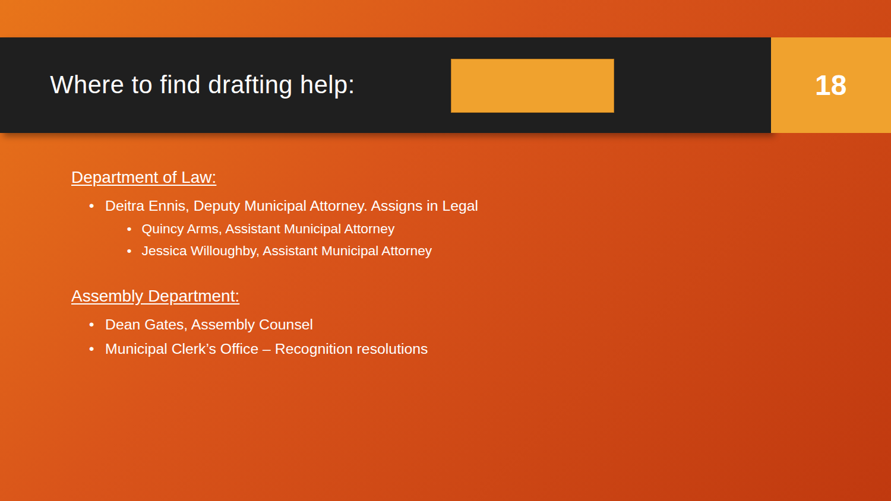Where to find drafting help:
18
Department of Law:
Deitra Ennis, Deputy Municipal Attorney. Assigns in Legal
Quincy Arms, Assistant Municipal Attorney
Jessica Willoughby, Assistant Municipal Attorney
Assembly Department:
Dean Gates, Assembly Counsel
Municipal Clerk’s Office – Recognition resolutions